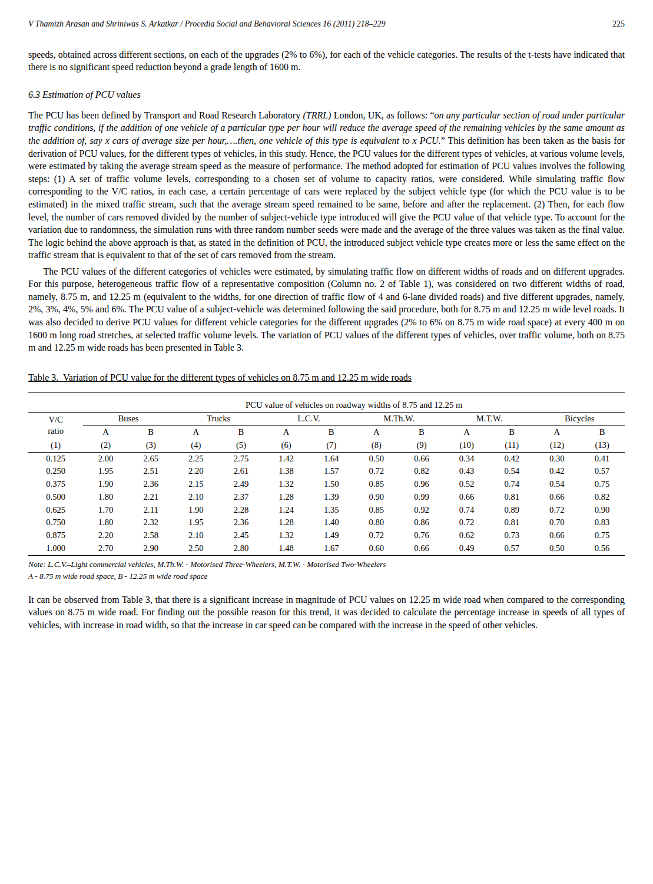V Thamizh Arasan and Shriniwas S. Arkatkar / Procedia Social and Behavioral Sciences 16 (2011) 218–229
225
speeds, obtained across different sections, on each of the upgrades (2% to 6%), for each of the vehicle categories. The results of the t-tests have indicated that there is no significant speed reduction beyond a grade length of 1600 m.
6.3 Estimation of PCU values
The PCU has been defined by Transport and Road Research Laboratory (TRRL) London, UK, as follows: “on any particular section of road under particular traffic conditions, if the addition of one vehicle of a particular type per hour will reduce the average speed of the remaining vehicles by the same amount as the addition of, say x cars of average size per hour,….then, one vehicle of this type is equivalent to x PCU.” This definition has been taken as the basis for derivation of PCU values, for the different types of vehicles, in this study. Hence, the PCU values for the different types of vehicles, at various volume levels, were estimated by taking the average stream speed as the measure of performance. The method adopted for estimation of PCU values involves the following steps: (1) A set of traffic volume levels, corresponding to a chosen set of volume to capacity ratios, were considered. While simulating traffic flow corresponding to the V/C ratios, in each case, a certain percentage of cars were replaced by the subject vehicle type (for which the PCU value is to be estimated) in the mixed traffic stream, such that the average stream speed remained to be same, before and after the replacement. (2) Then, for each flow level, the number of cars removed divided by the number of subject-vehicle type introduced will give the PCU value of that vehicle type. To account for the variation due to randomness, the simulation runs with three random number seeds were made and the average of the three values was taken as the final value. The logic behind the above approach is that, as stated in the definition of PCU, the introduced subject vehicle type creates more or less the same effect on the traffic stream that is equivalent to that of the set of cars removed from the stream.
The PCU values of the different categories of vehicles were estimated, by simulating traffic flow on different widths of roads and on different upgrades. For this purpose, heterogeneous traffic flow of a representative composition (Column no. 2 of Table 1), was considered on two different widths of road, namely, 8.75 m, and 12.25 m (equivalent to the widths, for one direction of traffic flow of 4 and 6-lane divided roads) and five different upgrades, namely, 2%, 3%, 4%, 5% and 6%. The PCU value of a subject-vehicle was determined following the said procedure, both for 8.75 m and 12.25 m wide level roads. It was also decided to derive PCU values for different vehicle categories for the different upgrades (2% to 6% on 8.75 m wide road space) at every 400 m on 1600 m long road stretches, at selected traffic volume levels. The variation of PCU values of the different types of vehicles, over traffic volume, both on 8.75 m and 12.25 m wide roads has been presented in Table 3.
Table 3. Variation of PCU value for the different types of vehicles on 8.75 m and 12.25 m wide roads
| | PCU value of vehicles on roadway widths of 8.75 and 12.25 m |
| V/C ratio | Buses | Trucks | L.C.V. | M.Th.W. | M.T.W. | Bicycles |
| A | B | A | B | A | B | A | B | A | B | A | B |
| (1) | (2) | (3) | (4) | (5) | (6) | (7) | (8) | (9) | (10) | (11) | (12) | (13) |
| 0.125 | 2.00 | 2.65 | 2.25 | 2.75 | 1.42 | 1.64 | 0.50 | 0.66 | 0.34 | 0.42 | 0.30 | 0.41 |
| 0.250 | 1.95 | 2.51 | 2.20 | 2.61 | 1.38 | 1.57 | 0.72 | 0.82 | 0.43 | 0.54 | 0.42 | 0.57 |
| 0.375 | 1.90 | 2.36 | 2.15 | 2.49 | 1.32 | 1.50 | 0.85 | 0.96 | 0.52 | 0.74 | 0.54 | 0.75 |
| 0.500 | 1.80 | 2.21 | 2.10 | 2.37 | 1.28 | 1.39 | 0.90 | 0.99 | 0.66 | 0.81 | 0.66 | 0.82 |
| 0.625 | 1.70 | 2.11 | 1.90 | 2.28 | 1.24 | 1.35 | 0.85 | 0.92 | 0.74 | 0.89 | 0.72 | 0.90 |
| 0.750 | 1.80 | 2.32 | 1.95 | 2.36 | 1.28 | 1.40 | 0.80 | 0.86 | 0.72 | 0.81 | 0.70 | 0.83 |
| 0.875 | 2.20 | 2.58 | 2.10 | 2.45 | 1.32 | 1.49 | 0.72 | 0.76 | 0.62 | 0.73 | 0.66 | 0.75 |
| 1.000 | 2.70 | 2.90 | 2.50 | 2.80 | 1.48 | 1.67 | 0.60 | 0.66 | 0.49 | 0.57 | 0.50 | 0.56 |
Note: L.C.V.–Light commercial vehicles, M.Th.W. - Motorised Three-Wheelers, M.T.W. - Motorised Two-Wheelers
A - 8.75 m wide road space, B - 12.25 m wide road space
It can be observed from Table 3, that there is a significant increase in magnitude of PCU values on 12.25 m wide road when compared to the corresponding values on 8.75 m wide road. For finding out the possible reason for this trend, it was decided to calculate the percentage increase in speeds of all types of vehicles, with increase in road width, so that the increase in car speed can be compared with the increase in the speed of other vehicles.